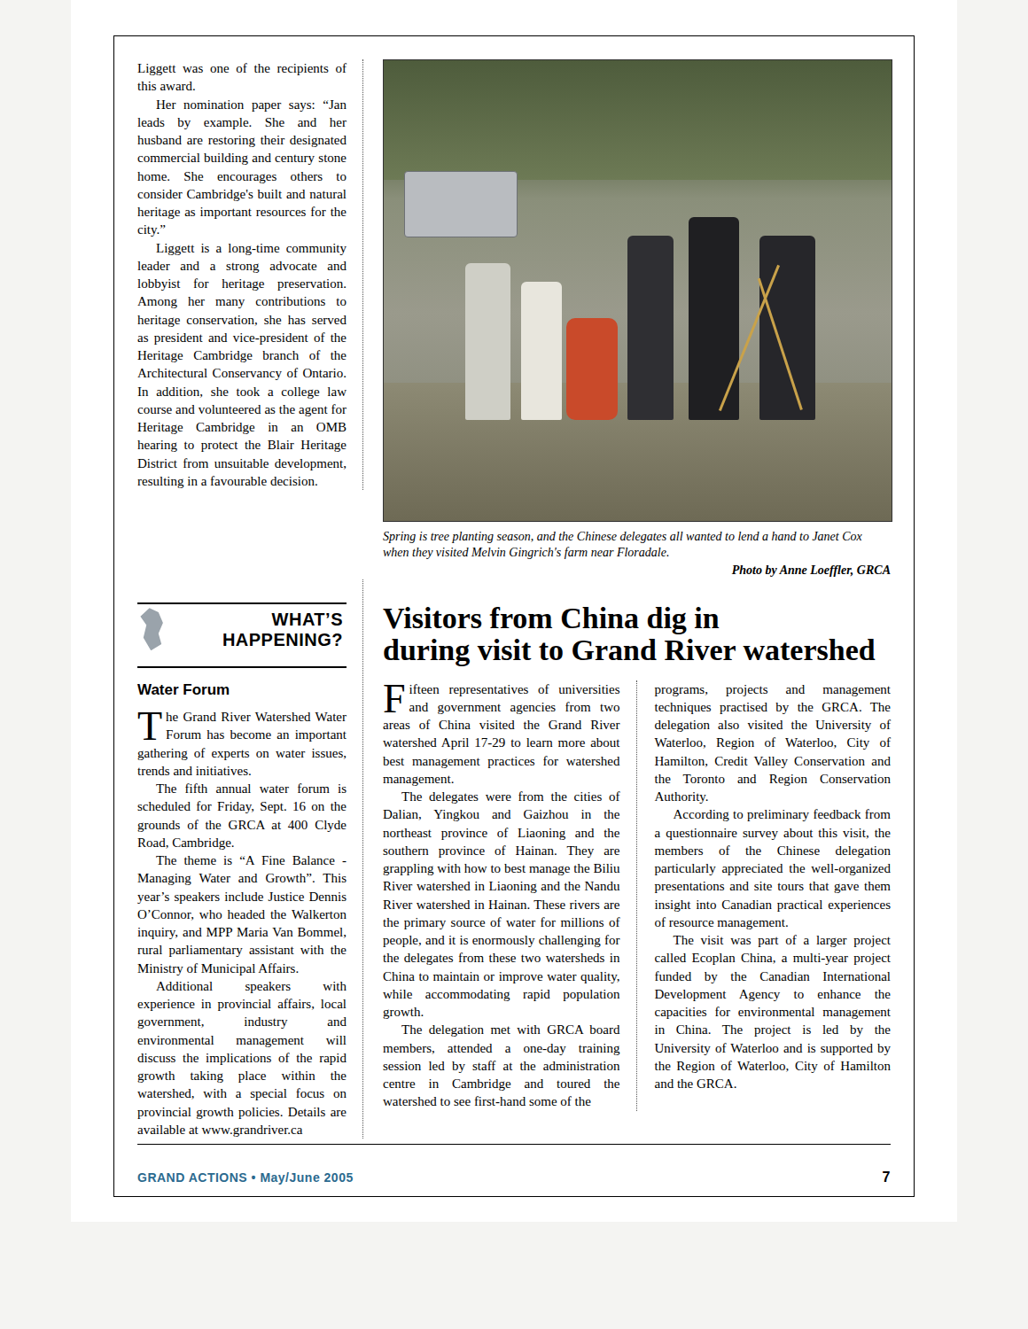Liggett was one of the recipients of this award.
Her nomination paper says: “Jan leads by example. She and her husband are restoring their designated commercial building and century stone home. She encourages others to consider Cambridge's built and natural heritage as important resources for the city.”
Liggett is a long-time community leader and a strong advocate and lobbyist for heritage preservation. Among her many contributions to heritage conservation, she has served as president and vice-president of the Heritage Cambridge branch of the Architectural Conservancy of Ontario. In addition, she took a college law course and volunteered as the agent for Heritage Cambridge in an OMB hearing to protect the Blair Heritage District from unsuitable development, resulting in a favourable decision.
Spring is tree planting season, and the Chinese delegates all wanted to lend a hand to Janet Cox when they visited Melvin Gingrich's farm near Floradale.
Photo by Anne Loeffler, GRCA
WHAT’S
HAPPENING?
Water Forum
The Grand River Watershed Water Forum has become an important gathering of experts on water issues, trends and initiatives.
The fifth annual water forum is scheduled for Friday, Sept. 16 on the grounds of the GRCA at 400 Clyde Road, Cambridge.
The theme is “A Fine Balance - Managing Water and Growth”. This year’s speakers include Justice Dennis O’Connor, who headed the Walkerton inquiry, and MPP Maria Van Bommel, rural parliamentary assistant with the Ministry of Municipal Affairs.
Additional speakers with experience in provincial affairs, local government, industry and environmental management will discuss the implications of the rapid growth taking place within the watershed, with a special focus on provincial growth policies. Details are available at www.grandriver.ca
Visitors from China dig in
during visit to Grand River watershed
Fifteen representatives of universities and government agencies from two areas of China visited the Grand River watershed April 17-29 to learn more about best management practices for watershed management.
The delegates were from the cities of Dalian, Yingkou and Gaizhou in the northeast province of Liaoning and the southern province of Hainan. They are grappling with how to best manage the Biliu River watershed in Liaoning and the Nandu River watershed in Hainan. These rivers are the primary source of water for millions of people, and it is enormously challenging for the delegates from these two watersheds in China to maintain or improve water quality, while accommodating rapid population growth.
The delegation met with GRCA board members, attended a one-day training session led by staff at the administration centre in Cambridge and toured the watershed to see first-hand some of the
programs, projects and management techniques practised by the GRCA. The delegation also visited the University of Waterloo, Region of Waterloo, City of Hamilton, Credit Valley Conservation and the Toronto and Region Conservation Authority.
According to preliminary feedback from a questionnaire survey about this visit, the members of the Chinese delegation particularly appreciated the well-organized presentations and site tours that gave them insight into Canadian practical experiences of resource management.
The visit was part of a larger project called Ecoplan China, a multi-year project funded by the Canadian International Development Agency to enhance the capacities for environmental management in China. The project is led by the University of Waterloo and is supported by the Region of Waterloo, City of Hamilton and the GRCA.
GRAND ACTIONS • May/June 2005
7